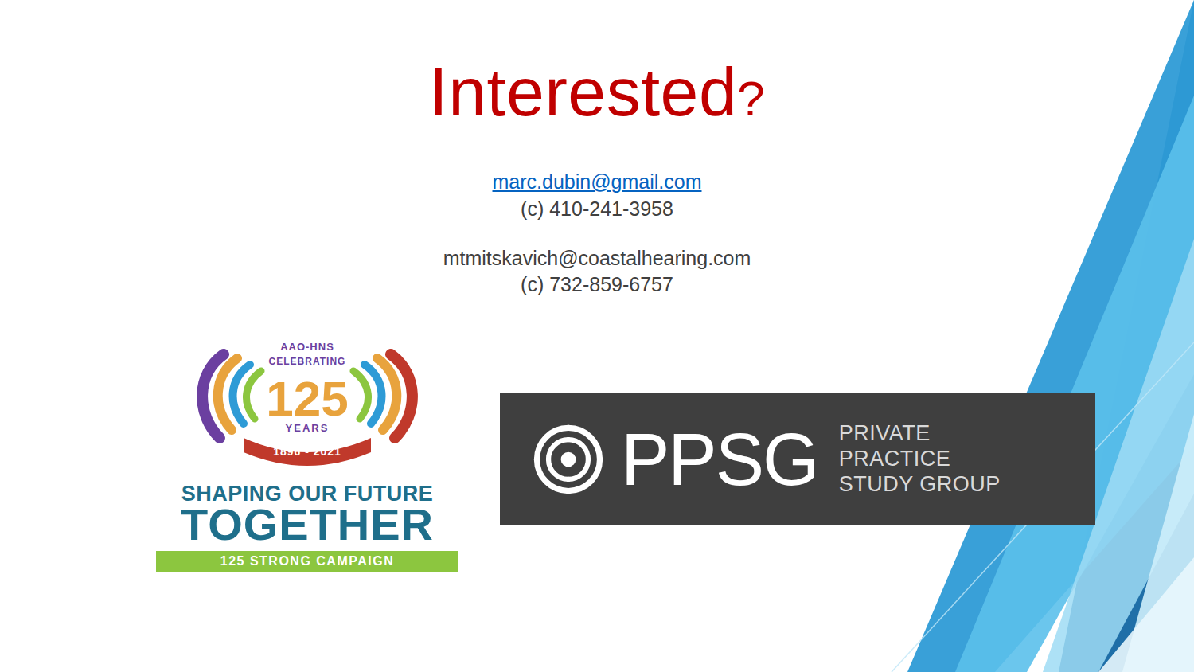Interested?
marc.dubin@gmail.com
(c) 410-241-3958 mtmitskavich@coastalhearing.com
(c) 732-859-6757
AAO-HNS CELEBRATING 125 YEARS 1896 - 2021
SHAPING OUR FUTURE
TOGETHER
125 STRONG CAMPAIGN
PPSG
Private
Practice
Study Group